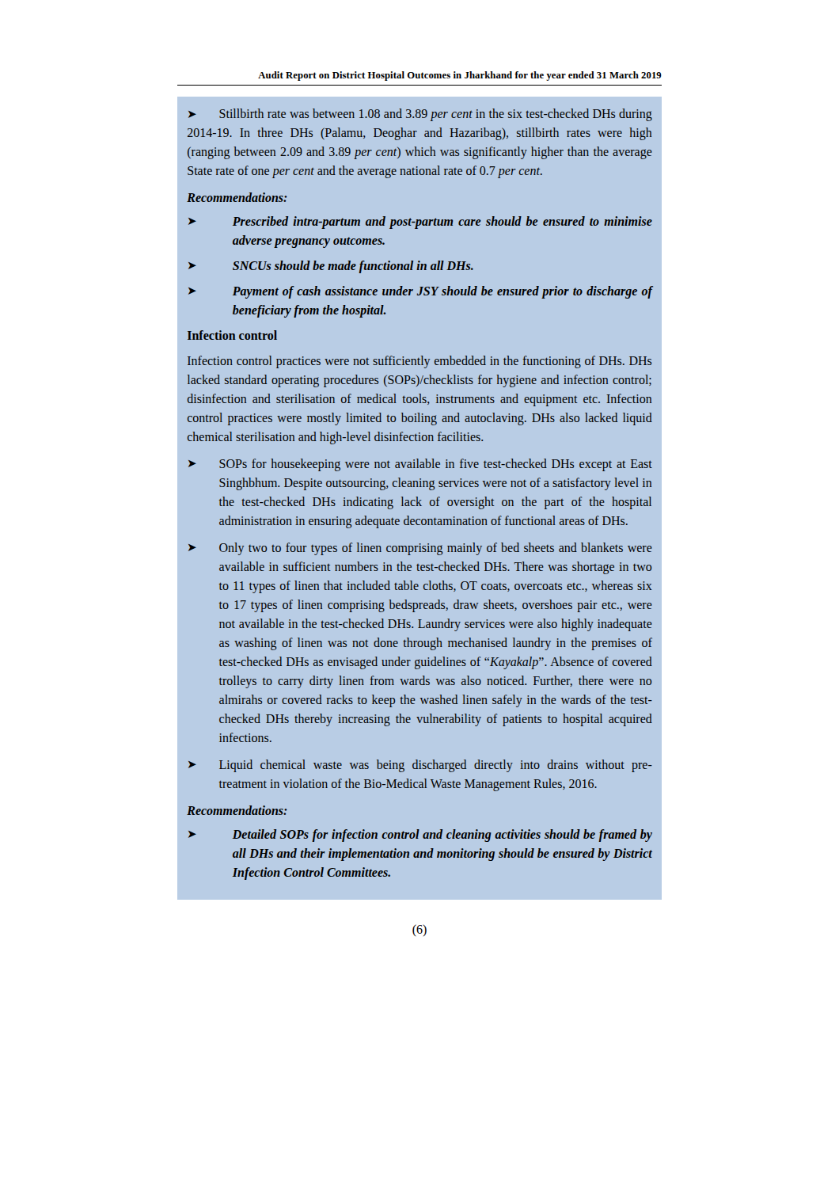Audit Report on District Hospital Outcomes in Jharkhand for the year ended 31 March 2019
➤Stillbirth rate was between 1.08 and 3.89 per cent in the six test-checked DHs during 2014-19. In three DHs (Palamu, Deoghar and Hazaribag), stillbirth rates were high (ranging between 2.09 and 3.89 per cent) which was significantly higher than the average State rate of one per cent and the average national rate of 0.7 per cent.
Recommendations:
➤ Prescribed intra-partum and post-partum care should be ensured to minimise adverse pregnancy outcomes.
➤ SNCUs should be made functional in all DHs.
➤ Payment of cash assistance under JSY should be ensured prior to discharge of beneficiary from the hospital.
Infection control
Infection control practices were not sufficiently embedded in the functioning of DHs. DHs lacked standard operating procedures (SOPs)/checklists for hygiene and infection control; disinfection and sterilisation of medical tools, instruments and equipment etc. Infection control practices were mostly limited to boiling and autoclaving. DHs also lacked liquid chemical sterilisation and high-level disinfection facilities.
➤ SOPs for housekeeping were not available in five test-checked DHs except at East Singhbhum. Despite outsourcing, cleaning services were not of a satisfactory level in the test-checked DHs indicating lack of oversight on the part of the hospital administration in ensuring adequate decontamination of functional areas of DHs.
➤ Only two to four types of linen comprising mainly of bed sheets and blankets were available in sufficient numbers in the test-checked DHs. There was shortage in two to 11 types of linen that included table cloths, OT coats, overcoats etc., whereas six to 17 types of linen comprising bedspreads, draw sheets, overshoes pair etc., were not available in the test-checked DHs. Laundry services were also highly inadequate as washing of linen was not done through mechanised laundry in the premises of test-checked DHs as envisaged under guidelines of “Kayakalp”. Absence of covered trolleys to carry dirty linen from wards was also noticed. Further, there were no almirahs or covered racks to keep the washed linen safely in the wards of the test-checked DHs thereby increasing the vulnerability of patients to hospital acquired infections.
➤ Liquid chemical waste was being discharged directly into drains without pre-treatment in violation of the Bio-Medical Waste Management Rules, 2016.
Recommendations:
➤ Detailed SOPs for infection control and cleaning activities should be framed by all DHs and their implementation and monitoring should be ensured by District Infection Control Committees.
(6)